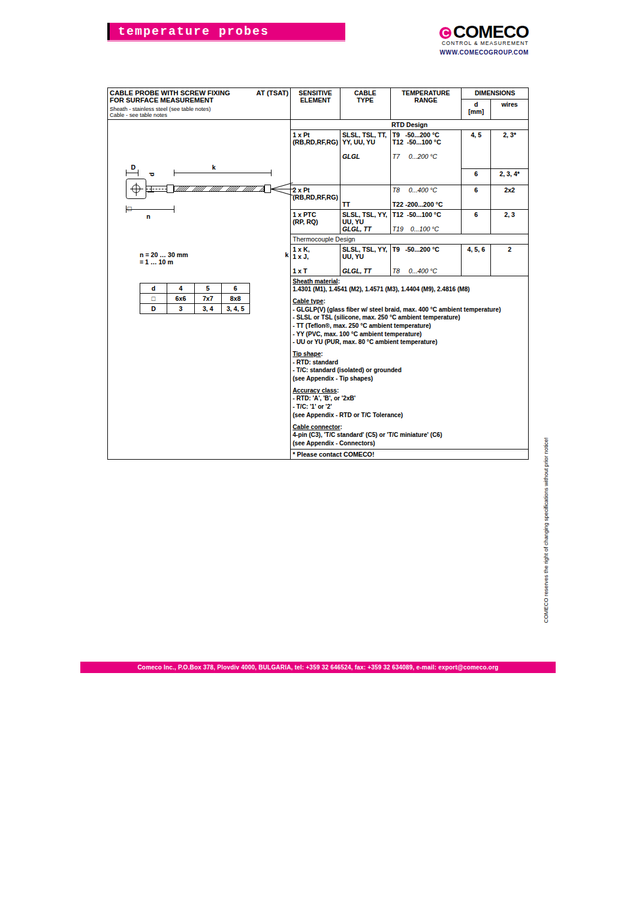temperature probes
CCOMECO
CONTROL & MEASUREMENT
WWW.COMECOGROUP.COM
| / CABLE PROBE WITH SCREW FIXING / AT (TSAT) / FOR SURFACE MEASUREMENT Sheath - stainless steel (see table notes) Cable - see table notes | SENSITIVE ELEMENT | CABLE TYPE | TEMPERATURE RANGE | DIMENSIONS |
| d [mm] | wires |
| D d k n □ n = 20 … 30 mm k = 1 … 10 m / d / 4 / 5 / 6 / / □ / 6x6 / 7x7 / 8x8 / / D / 3 / 3, 4 / 3, 4, 5 / | RTD Design |
| 1 x Pt (RB,RD,RF,RG) | SLSL, TSL, TT, YY, UU, YU GLGL | T9 -50...200 °C T12 -50...100 °C T7 0...200 °C | 4, 5 | 2, 3* |
| 6 | 2, 3, 4* |
| 2 x Pt (RB,RD,RF,RG) | TT | T8 0...400 °C T22 -200...200 °C | 6 | 2x2 |
| 1 x PTC (RP, RQ) | SLSL, TSL, YY, UU, YU GLGL, TT | T12 -50...100 °C T19 0...100 °C | 6 | 2, 3 |
| Thermocouple Design |
| 1 x K, 1 x J, 1 x T | SLSL, TSL, YY, UU, YU GLGL, TT | T9 -50...200 °C T8 0...400 °C | 4, 5, 6 | 2 |
| Sheath material : 1.4301 (M1), 1.4541 (M2), 1.4571 (M3), 1.4404 (M9), 2.4816 (M8) Cable type : - GLGLP(V) (glass fiber w/ steel braid, max. 400 °C ambient temperature) - SLSL or TSL (silicone, max. 250 °C ambient temperature) - TT (Teflon®, max. 250 °C ambient temperature) - YY (PVC, max. 100 °C ambient temperature) - UU or YU (PUR, max. 80 °C ambient temperature) Tip shape : - RTD: standard - T/C: standard (isolated) or grounded (see Appendix - Tip shapes) Accuracy class : - RTD: 'A', 'B', or '2xB' - T/C: '1' or '2' (see Appendix - RTD or T/C Tolerance) Cable connector : 4-pin (C3), 'T/C standard' (C5) or 'T/C miniature' (C6) (see Appendix - Connectors) |
| * Please contact COMECO! |
COMECO reserves the right of changing specifications without prior notice!
Comeco Inc., P.O.Box 378, Plovdiv 4000, BULGARIA, tel: +359 32 646524, fax: +359 32 634089, e-mail: export@comeco.org